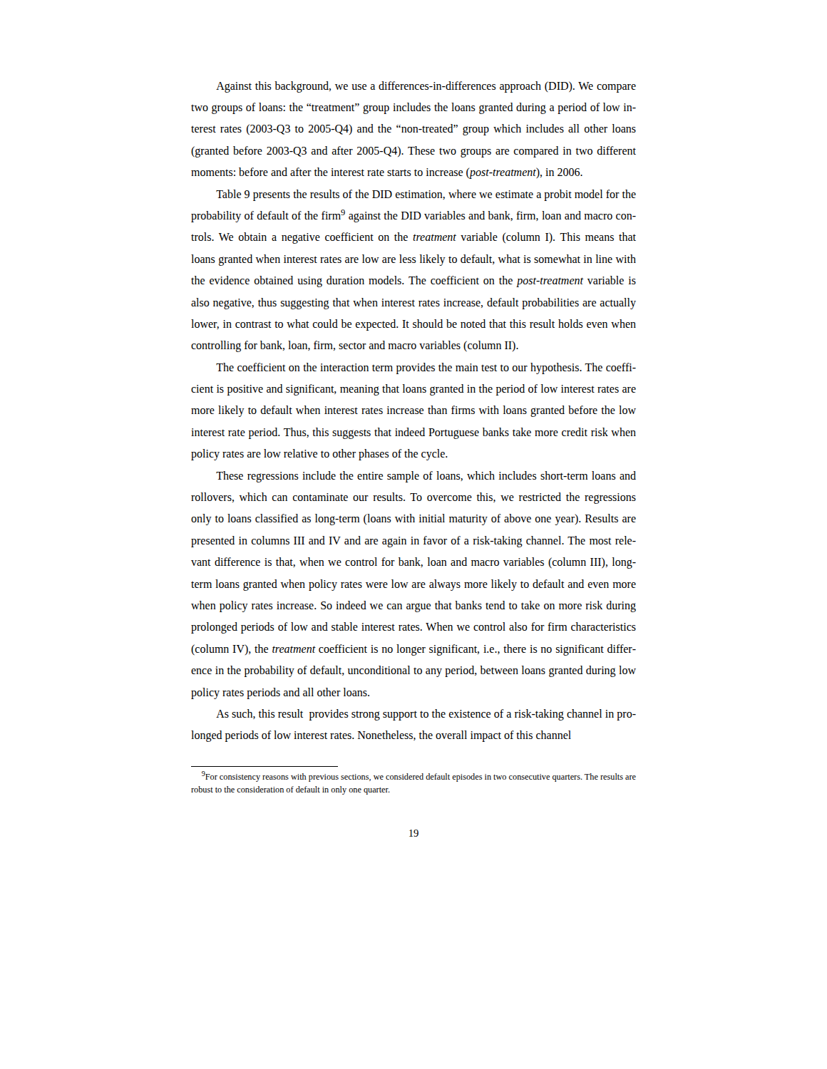Against this background, we use a differences-in-differences approach (DID). We compare two groups of loans: the “treatment” group includes the loans granted during a period of low interest rates (2003-Q3 to 2005-Q4) and the “non-treated” group which includes all other loans (granted before 2003-Q3 and after 2005-Q4). These two groups are compared in two different moments: before and after the interest rate starts to increase (post-treatment), in 2006.
Table 9 presents the results of the DID estimation, where we estimate a probit model for the probability of default of the firm9 against the DID variables and bank, firm, loan and macro controls. We obtain a negative coefficient on the treatment variable (column I). This means that loans granted when interest rates are low are less likely to default, what is somewhat in line with the evidence obtained using duration models. The coefficient on the post-treatment variable is also negative, thus suggesting that when interest rates increase, default probabilities are actually lower, in contrast to what could be expected. It should be noted that this result holds even when controlling for bank, loan, firm, sector and macro variables (column II).
The coefficient on the interaction term provides the main test to our hypothesis. The coefficient is positive and significant, meaning that loans granted in the period of low interest rates are more likely to default when interest rates increase than firms with loans granted before the low interest rate period. Thus, this suggests that indeed Portuguese banks take more credit risk when policy rates are low relative to other phases of the cycle.
These regressions include the entire sample of loans, which includes short-term loans and rollovers, which can contaminate our results. To overcome this, we restricted the regressions only to loans classified as long-term (loans with initial maturity of above one year). Results are presented in columns III and IV and are again in favor of a risk-taking channel. The most relevant difference is that, when we control for bank, loan and macro variables (column III), long-term loans granted when policy rates were low are always more likely to default and even more when policy rates increase. So indeed we can argue that banks tend to take on more risk during prolonged periods of low and stable interest rates. When we control also for firm characteristics (column IV), the treatment coefficient is no longer significant, i.e., there is no significant difference in the probability of default, unconditional to any period, between loans granted during low policy rates periods and all other loans.
As such, this result provides strong support to the existence of a risk-taking channel in prolonged periods of low interest rates. Nonetheless, the overall impact of this channel
9For consistency reasons with previous sections, we considered default episodes in two consecutive quarters. The results are robust to the consideration of default in only one quarter.
19